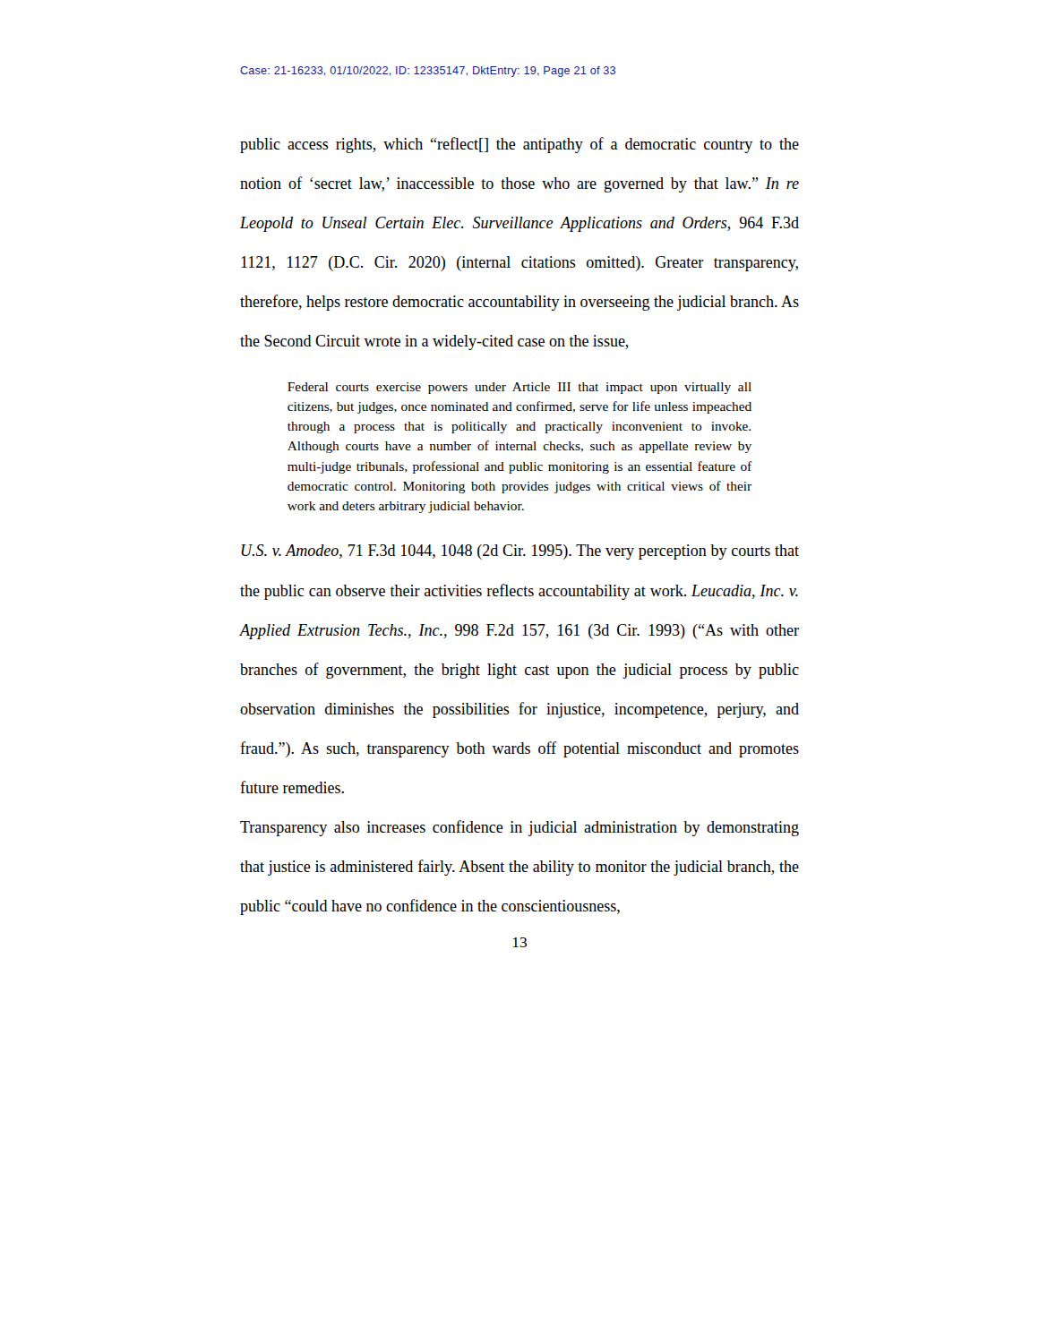Case: 21-16233, 01/10/2022, ID: 12335147, DktEntry: 19, Page 21 of 33
public access rights, which “reflect[] the antipathy of a democratic country to the notion of ‘secret law,’ inaccessible to those who are governed by that law.” In re Leopold to Unseal Certain Elec. Surveillance Applications and Orders, 964 F.3d 1121, 1127 (D.C. Cir. 2020) (internal citations omitted). Greater transparency, therefore, helps restore democratic accountability in overseeing the judicial branch. As the Second Circuit wrote in a widely-cited case on the issue,
Federal courts exercise powers under Article III that impact upon virtually all citizens, but judges, once nominated and confirmed, serve for life unless impeached through a process that is politically and practically inconvenient to invoke. Although courts have a number of internal checks, such as appellate review by multi-judge tribunals, professional and public monitoring is an essential feature of democratic control. Monitoring both provides judges with critical views of their work and deters arbitrary judicial behavior.
U.S. v. Amodeo, 71 F.3d 1044, 1048 (2d Cir. 1995). The very perception by courts that the public can observe their activities reflects accountability at work. Leucadia, Inc. v. Applied Extrusion Techs., Inc., 998 F.2d 157, 161 (3d Cir. 1993) (“As with other branches of government, the bright light cast upon the judicial process by public observation diminishes the possibilities for injustice, incompetence, perjury, and fraud.”). As such, transparency both wards off potential misconduct and promotes future remedies.
Transparency also increases confidence in judicial administration by demonstrating that justice is administered fairly. Absent the ability to monitor the judicial branch, the public “could have no confidence in the conscientiousness,
13